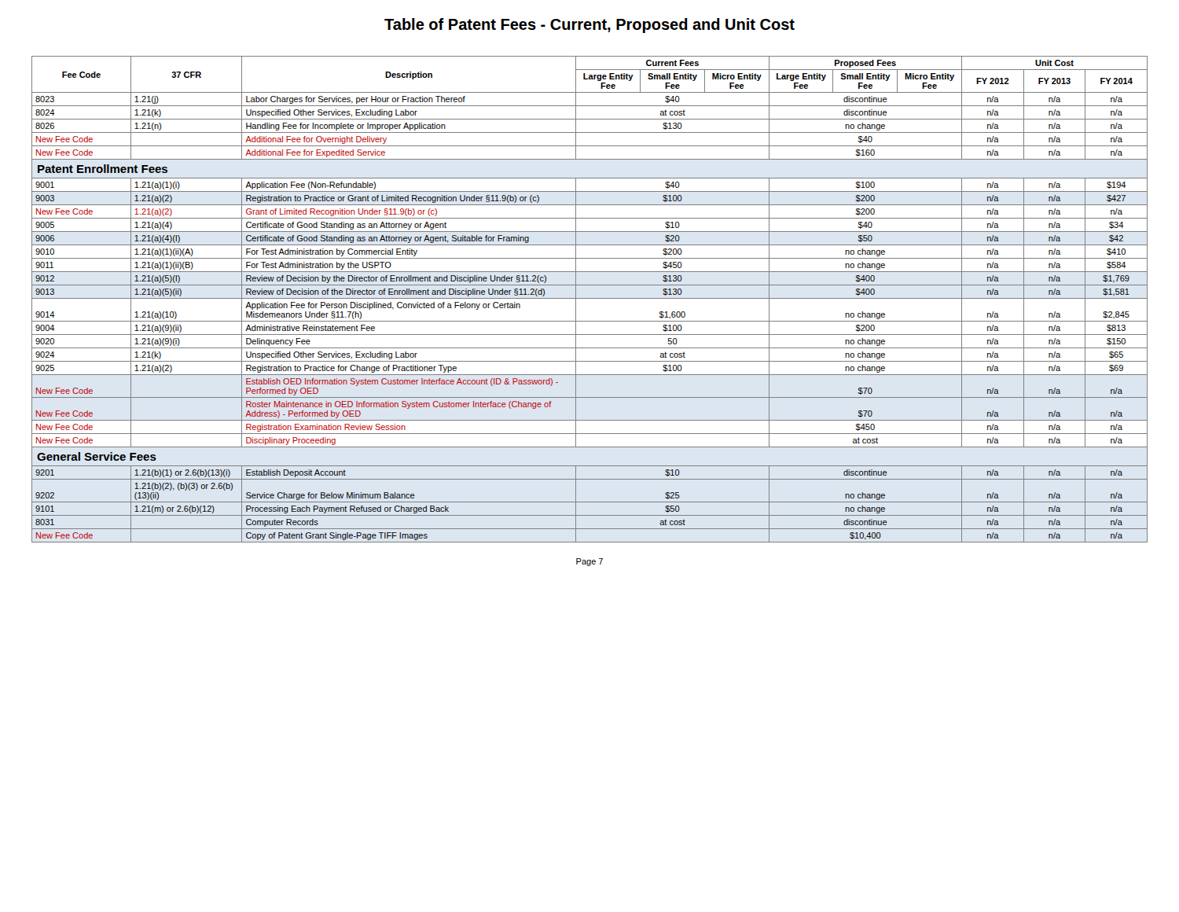Table of Patent Fees - Current, Proposed and Unit Cost
| Fee Code | 37 CFR | Description | Current Fees | Proposed Fees | Unit Cost |
| --- | --- | --- | --- | --- | --- |
| Large Entity Fee | Small Entity Fee | Micro Entity Fee | Large Entity Fee | Small Entity Fee | Micro Entity Fee | FY 2012 | FY 2013 | FY 2014 |
| 8023 | 1.21(j) | Labor Charges for Services, per Hour or Fraction Thereof | $40 | discontinue | n/a | n/a | n/a |
| 8024 | 1.21(k) | Unspecified Other Services, Excluding Labor | at cost | discontinue | n/a | n/a | n/a |
| 8026 | 1.21(n) | Handling Fee for Incomplete or Improper Application | $130 | no change | n/a | n/a | n/a |
| New Fee Code | | Additional Fee for Overnight Delivery | | $40 | n/a | n/a | n/a |
| New Fee Code | | Additional Fee for Expedited Service | | $160 | n/a | n/a | n/a |
| Patent Enrollment Fees |
| 9001 | 1.21(a)(1)(i) | Application Fee (Non-Refundable) | $40 | $100 | n/a | n/a | $194 |
| 9003 | 1.21(a)(2) | Registration to Practice or Grant of Limited Recognition Under §11.9(b) or (c) | $100 | $200 | n/a | n/a | $427 |
| New Fee Code | 1.21(a)(2) | Grant of Limited Recognition Under §11.9(b) or (c) | | $200 | n/a | n/a | n/a |
| 9005 | 1.21(a)(4) | Certificate of Good Standing as an Attorney or Agent | $10 | $40 | n/a | n/a | $34 |
| 9006 | 1.21(a)(4)(I) | Certificate of Good Standing as an Attorney or Agent, Suitable for Framing | $20 | $50 | n/a | n/a | $42 |
| 9010 | 1.21(a)(1)(ii)(A) | For Test Administration by Commercial Entity | $200 | no change | n/a | n/a | $410 |
| 9011 | 1.21(a)(1)(ii)(B) | For Test Administration by the USPTO | $450 | no change | n/a | n/a | $584 |
| 9012 | 1.21(a)(5)(I) | Review of Decision by the Director of Enrollment and Discipline Under §11.2(c) | $130 | $400 | n/a | n/a | $1,769 |
| 9013 | 1.21(a)(5)(ii) | Review of Decision of the Director of Enrollment and Discipline Under §11.2(d) | $130 | $400 | n/a | n/a | $1,581 |
| 9014 | 1.21(a)(10) | Application Fee for Person Disciplined, Convicted of a Felony or Certain Misdemeanors Under §11.7(h) | $1,600 | no change | n/a | n/a | $2,845 |
| 9004 | 1.21(a)(9)(ii) | Administrative Reinstatement Fee | $100 | $200 | n/a | n/a | $813 |
| 9020 | 1.21(a)(9)(i) | Delinquency Fee | 50 | no change | n/a | n/a | $150 |
| 9024 | 1.21(k) | Unspecified Other Services, Excluding Labor | at cost | no change | n/a | n/a | $65 |
| 9025 | 1.21(a)(2) | Registration to Practice for Change of Practitioner Type | $100 | no change | n/a | n/a | $69 |
| New Fee Code | | Establish OED Information System Customer Interface Account (ID & Password) - Performed by OED | | $70 | n/a | n/a | n/a |
| New Fee Code | | Roster Maintenance in OED Information System Customer Interface (Change of Address) - Performed by OED | | $70 | n/a | n/a | n/a |
| New Fee Code | | Registration Examination Review Session | | $450 | n/a | n/a | n/a |
| New Fee Code | | Disciplinary Proceeding | | at cost | n/a | n/a | n/a |
| General Service Fees |
| 9201 | 1.21(b)(1) or 2.6(b)(13)(i) | Establish Deposit Account | $10 | discontinue | n/a | n/a | n/a |
| 9202 | 1.21(b)(2), (b)(3) or 2.6(b)(13)(ii) | Service Charge for Below Minimum Balance | $25 | no change | n/a | n/a | n/a |
| 9101 | 1.21(m) or 2.6(b)(12) | Processing Each Payment Refused or Charged Back | $50 | no change | n/a | n/a | n/a |
| 8031 | | Computer Records | at cost | discontinue | n/a | n/a | n/a |
| New Fee Code | | Copy of Patent Grant Single-Page TIFF Images | | $10,400 | n/a | n/a | n/a |
Page 7